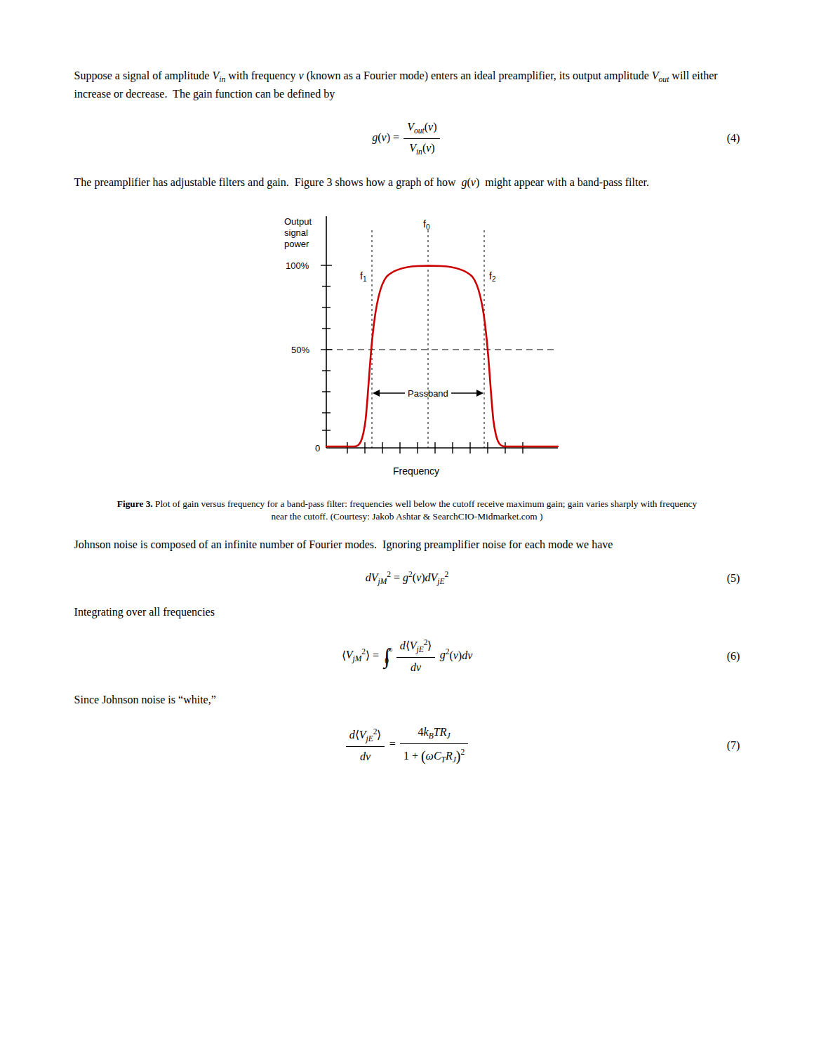Suppose a signal of amplitude Vin with frequency v (known as a Fourier mode) enters an ideal preamplifier, its output amplitude Vout will either increase or decrease. The gain function can be defined by
g(v) = Vout(v) Vin(v)
(4)
The preamplifier has adjustable filters and gain. Figure 3 shows how a graph of how g(v) might appear with a band-pass filter.
Output signal power 100% 50% 0 f0 f1 f2 Passband Frequency
Figure 3. Plot of gain versus frequency for a band-pass filter: frequencies well below the cutoff receive maximum gain; gain varies sharply with frequency near the cutoff. (Courtesy: Jakob Ashtar & SearchCIO-Midmarket.com )
Johnson noise is composed of an infinite number of Fourier modes. Ignoring preamplifier noise for each mode we have
dVjM2 = g2(v)dVjE2
(5)
Integrating over all frequencies
⟨VjM2⟩ = ∫∞0 d⟨VjE2⟩ dv g2(v)dv
(6)
Since Johnson noise is “white,”
d⟨VjE2⟩ dv = 4kBTRJ 1 + (ωCTRJ)2
(7)